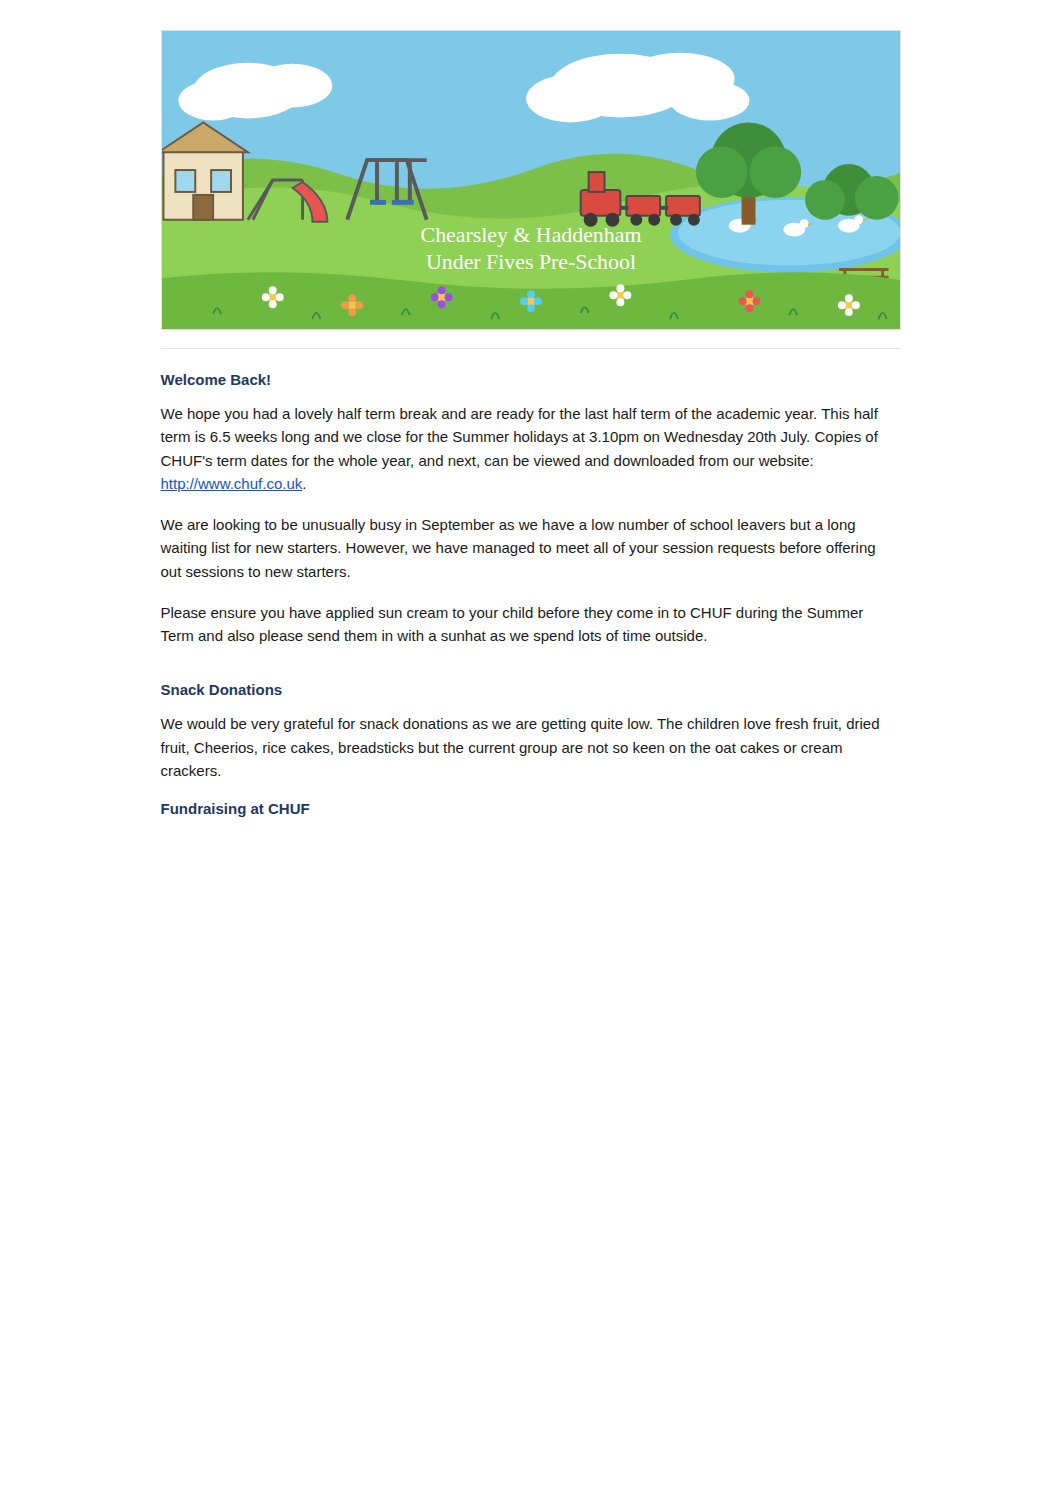Chearsley & Haddenham Under Fives Pre-School
Welcome Back!
We hope you had a lovely half term break and are ready for the last half term of the academic year. This half term is 6.5 weeks long and we close for the Summer holidays at 3.10pm on Wednesday 20th July. Copies of CHUF's term dates for the whole year, and next, can be viewed and downloaded from our website: http://www.chuf.co.uk.
We are looking to be unusually busy in September as we have a low number of school leavers but a long waiting list for new starters. However, we have managed to meet all of your session requests before offering out sessions to new starters.
Please ensure you have applied sun cream to your child before they come in to CHUF during the Summer Term and also please send them in with a sunhat as we spend lots of time outside.
Snack Donations
We would be very grateful for snack donations as we are getting quite low. The children love fresh fruit, dried fruit, Cheerios, rice cakes, breadsticks but the current group are not so keen on the oat cakes or cream crackers.
Fundraising at CHUF